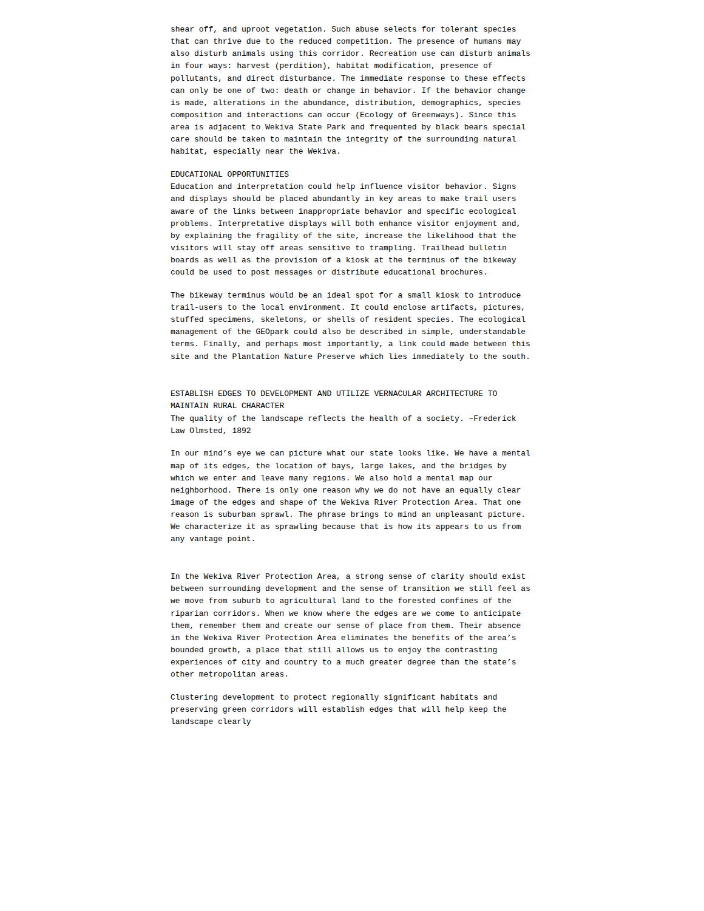shear off, and uproot vegetation. Such abuse selects for tolerant species that can thrive due to the reduced competition. The presence of humans may also disturb animals using this corridor. Recreation use can disturb animals in four ways: harvest (perdition), habitat modification, presence of pollutants, and direct disturbance. The immediate response to these effects can only be one of two: death or change in behavior. If the behavior change is made, alterations in the abundance, distribution, demographics, species composition and interactions can occur (Ecology of Greenways). Since this area is adjacent to Wekiva State Park and frequented by black bears special care should be taken to maintain the integrity of the surrounding natural habitat, especially near the Wekiva.
EDUCATIONAL OPPORTUNITIES
Education and interpretation could help influence visitor behavior. Signs and displays should be placed abundantly in key areas to make trail users aware of the links between inappropriate behavior and specific ecological problems. Interpretative displays will both enhance visitor enjoyment and, by explaining the fragility of the site, increase the likelihood that the visitors will stay off areas sensitive to trampling. Trailhead bulletin boards as well as the provision of a kiosk at the terminus of the bikeway could be used to post messages or distribute educational brochures.
The bikeway terminus would be an ideal spot for a small kiosk to introduce trail-users to the local environment. It could enclose artifacts, pictures, stuffed specimens, skeletons, or shells of resident species. The ecological management of the GEOpark could also be described in simple, understandable terms. Finally, and perhaps most importantly, a link could made between this site and the Plantation Nature Preserve which lies immediately to the south.
ESTABLISH EDGES TO DEVELOPMENT AND UTILIZE VERNACULAR ARCHITECTURE TO MAINTAIN RURAL CHARACTER
The quality of the landscape reflects the health of a society. –Frederick Law Olmsted, 1892
In our mind’s eye we can picture what our state looks like. We have a mental map of its edges, the location of bays, large lakes, and the bridges by which we enter and leave many regions. We also hold a mental map our neighborhood. There is only one reason why we do not have an equally clear image of the edges and shape of the Wekiva River Protection Area. That one reason is suburban sprawl. The phrase brings to mind an unpleasant picture. We characterize it as sprawling because that is how its appears to us from any vantage point.
In the Wekiva River Protection Area, a strong sense of clarity should exist between surrounding development and the sense of transition we still feel as we move from suburb to agricultural land to the forested confines of the riparian corridors. When we know where the edges are we come to anticipate them, remember them and create our sense of place from them. Their absence in the Wekiva River Protection Area eliminates the benefits of the area’s bounded growth, a place that still allows us to enjoy the contrasting experiences of city and country to a much greater degree than the state’s other metropolitan areas.
Clustering development to protect regionally significant habitats and preserving green corridors will establish edges that will help keep the landscape clearly